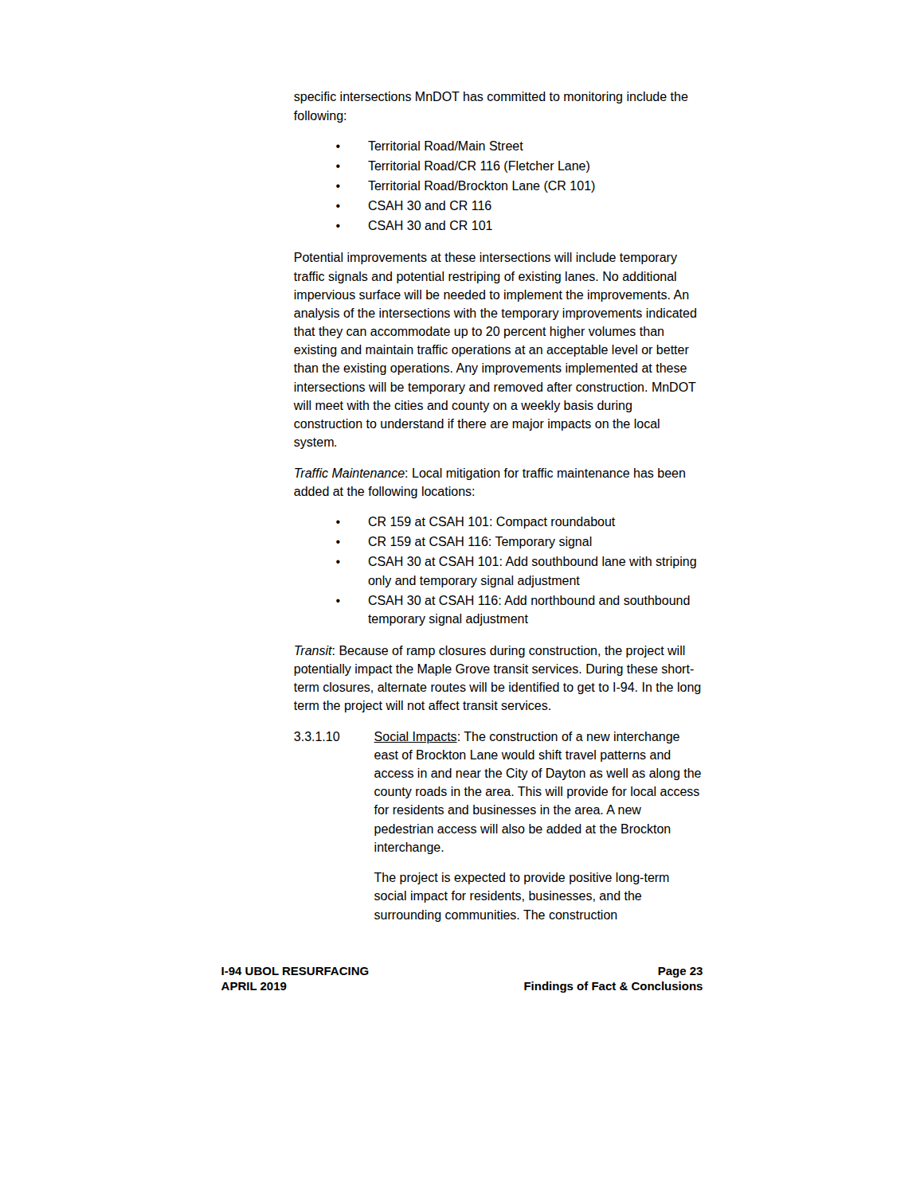specific intersections MnDOT has committed to monitoring include the following:
Territorial Road/Main Street
Territorial Road/CR 116 (Fletcher Lane)
Territorial Road/Brockton Lane (CR 101)
CSAH 30 and CR 116
CSAH 30 and CR 101
Potential improvements at these intersections will include temporary traffic signals and potential restriping of existing lanes. No additional impervious surface will be needed to implement the improvements. An analysis of the intersections with the temporary improvements indicated that they can accommodate up to 20 percent higher volumes than existing and maintain traffic operations at an acceptable level or better than the existing operations. Any improvements implemented at these intersections will be temporary and removed after construction. MnDOT will meet with the cities and county on a weekly basis during construction to understand if there are major impacts on the local system.
Traffic Maintenance: Local mitigation for traffic maintenance has been added at the following locations:
CR 159 at CSAH 101: Compact roundabout
CR 159 at CSAH 116: Temporary signal
CSAH 30 at CSAH 101: Add southbound lane with striping only and temporary signal adjustment
CSAH 30 at CSAH 116: Add northbound and southbound temporary signal adjustment
Transit: Because of ramp closures during construction, the project will potentially impact the Maple Grove transit services. During these short-term closures, alternate routes will be identified to get to I-94. In the long term the project will not affect transit services.
3.3.1.10 Social Impacts: The construction of a new interchange east of Brockton Lane would shift travel patterns and access in and near the City of Dayton as well as along the county roads in the area. This will provide for local access for residents and businesses in the area. A new pedestrian access will also be added at the Brockton interchange.
The project is expected to provide positive long-term social impact for residents, businesses, and the surrounding communities. The construction
I-94 UBOL RESURFACING
Page 23
APRIL 2019
Findings of Fact & Conclusions